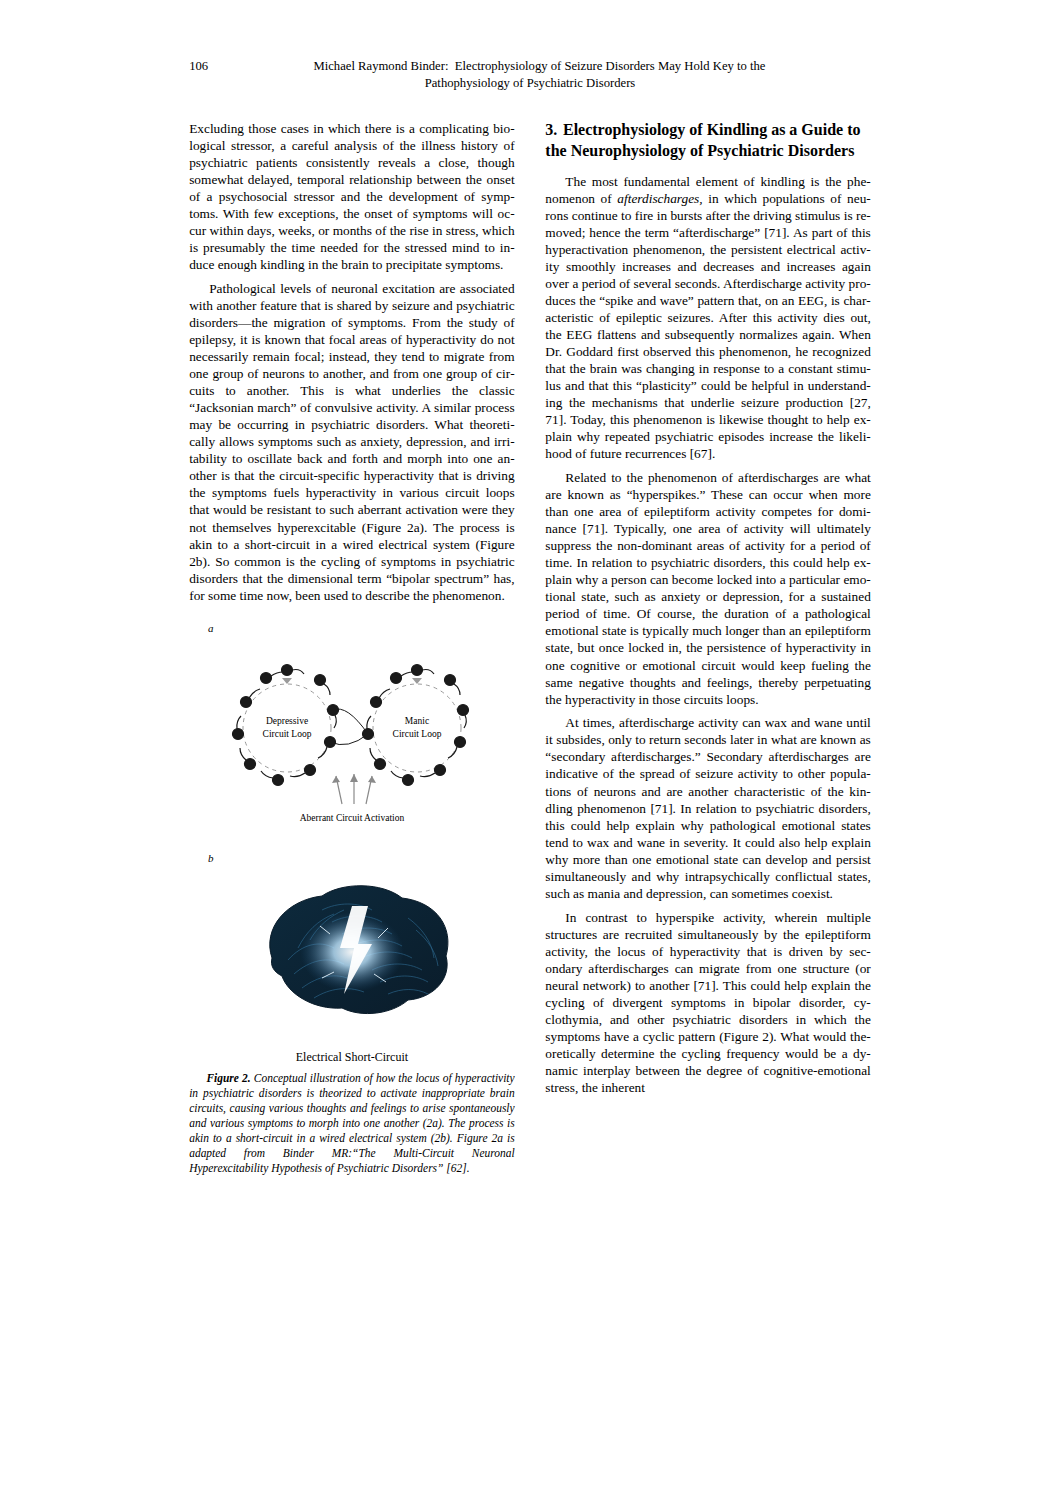106 Michael Raymond Binder: Electrophysiology of Seizure Disorders May Hold Key to the Pathophysiology of Psychiatric Disorders
Excluding those cases in which there is a complicating biological stressor, a careful analysis of the illness history of psychiatric patients consistently reveals a close, though somewhat delayed, temporal relationship between the onset of a psychosocial stressor and the development of symptoms. With few exceptions, the onset of symptoms will occur within days, weeks, or months of the rise in stress, which is presumably the time needed for the stressed mind to induce enough kindling in the brain to precipitate symptoms.
Pathological levels of neuronal excitation are associated with another feature that is shared by seizure and psychiatric disorders—the migration of symptoms. From the study of epilepsy, it is known that focal areas of hyperactivity do not necessarily remain focal; instead, they tend to migrate from one group of neurons to another, and from one group of circuits to another. This is what underlies the classic “Jacksonian march” of convulsive activity. A similar process may be occurring in psychiatric disorders. What theoretically allows symptoms such as anxiety, depression, and irritability to oscillate back and forth and morph into one another is that the circuit-specific hyperactivity that is driving the symptoms fuels hyperactivity in various circuit loops that would be resistant to such aberrant activation were they not themselves hyperexcitable (Figure 2a). The process is akin to a short-circuit in a wired electrical system (Figure 2b). So common is the cycling of symptoms in psychiatric disorders that the dimensional term “bipolar spectrum” has, for some time now, been used to describe the phenomenon.
a Depressive Circuit Loop Manic Circuit Loop Aberrant Circuit Activation
b
Electrical Short-Circuit
Figure 2. Conceptual illustration of how the locus of hyperactivity in psychiatric disorders is theorized to activate inappropriate brain circuits, causing various thoughts and feelings to arise spontaneously and various symptoms to morph into one another (2a). The process is akin to a short-circuit in a wired electrical system (2b). Figure 2a is adapted from Binder MR:“The Multi-Circuit Neuronal Hyperexcitability Hypothesis of Psychiatric Disorders” [62].
3. Electrophysiology of Kindling as a Guide to the Neurophysiology of Psychiatric Disorders
The most fundamental element of kindling is the phenomenon of afterdischarges, in which populations of neurons continue to fire in bursts after the driving stimulus is removed; hence the term “afterdischarge” [71]. As part of this hyperactivation phenomenon, the persistent electrical activity smoothly increases and decreases and increases again over a period of several seconds. Afterdischarge activity produces the “spike and wave” pattern that, on an EEG, is characteristic of epileptic seizures. After this activity dies out, the EEG flattens and subsequently normalizes again. When Dr. Goddard first observed this phenomenon, he recognized that the brain was changing in response to a constant stimulus and that this “plasticity” could be helpful in understanding the mechanisms that underlie seizure production [27, 71]. Today, this phenomenon is likewise thought to help explain why repeated psychiatric episodes increase the likelihood of future recurrences [67].
Related to the phenomenon of afterdischarges are what are known as “hyperspikes.” These can occur when more than one area of epileptiform activity competes for dominance [71]. Typically, one area of activity will ultimately suppress the non-dominant areas of activity for a period of time. In relation to psychiatric disorders, this could help explain why a person can become locked into a particular emotional state, such as anxiety or depression, for a sustained period of time. Of course, the duration of a pathological emotional state is typically much longer than an epileptiform state, but once locked in, the persistence of hyperactivity in one cognitive or emotional circuit would keep fueling the same negative thoughts and feelings, thereby perpetuating the hyperactivity in those circuits loops.
At times, afterdischarge activity can wax and wane until it subsides, only to return seconds later in what are known as “secondary afterdischarges.” Secondary afterdischarges are indicative of the spread of seizure activity to other populations of neurons and are another characteristic of the kindling phenomenon [71]. In relation to psychiatric disorders, this could help explain why pathological emotional states tend to wax and wane in severity. It could also help explain why more than one emotional state can develop and persist simultaneously and why intrapsychically conflictual states, such as mania and depression, can sometimes coexist.
In contrast to hyperspike activity, wherein multiple structures are recruited simultaneously by the epileptiform activity, the locus of hyperactivity that is driven by secondary afterdischarges can migrate from one structure (or neural network) to another [71]. This could help explain the cycling of divergent symptoms in bipolar disorder, cyclothymia, and other psychiatric disorders in which the symptoms have a cyclic pattern (Figure 2). What would theoretically determine the cycling frequency would be a dynamic interplay between the degree of cognitive-emotional stress, the inherent